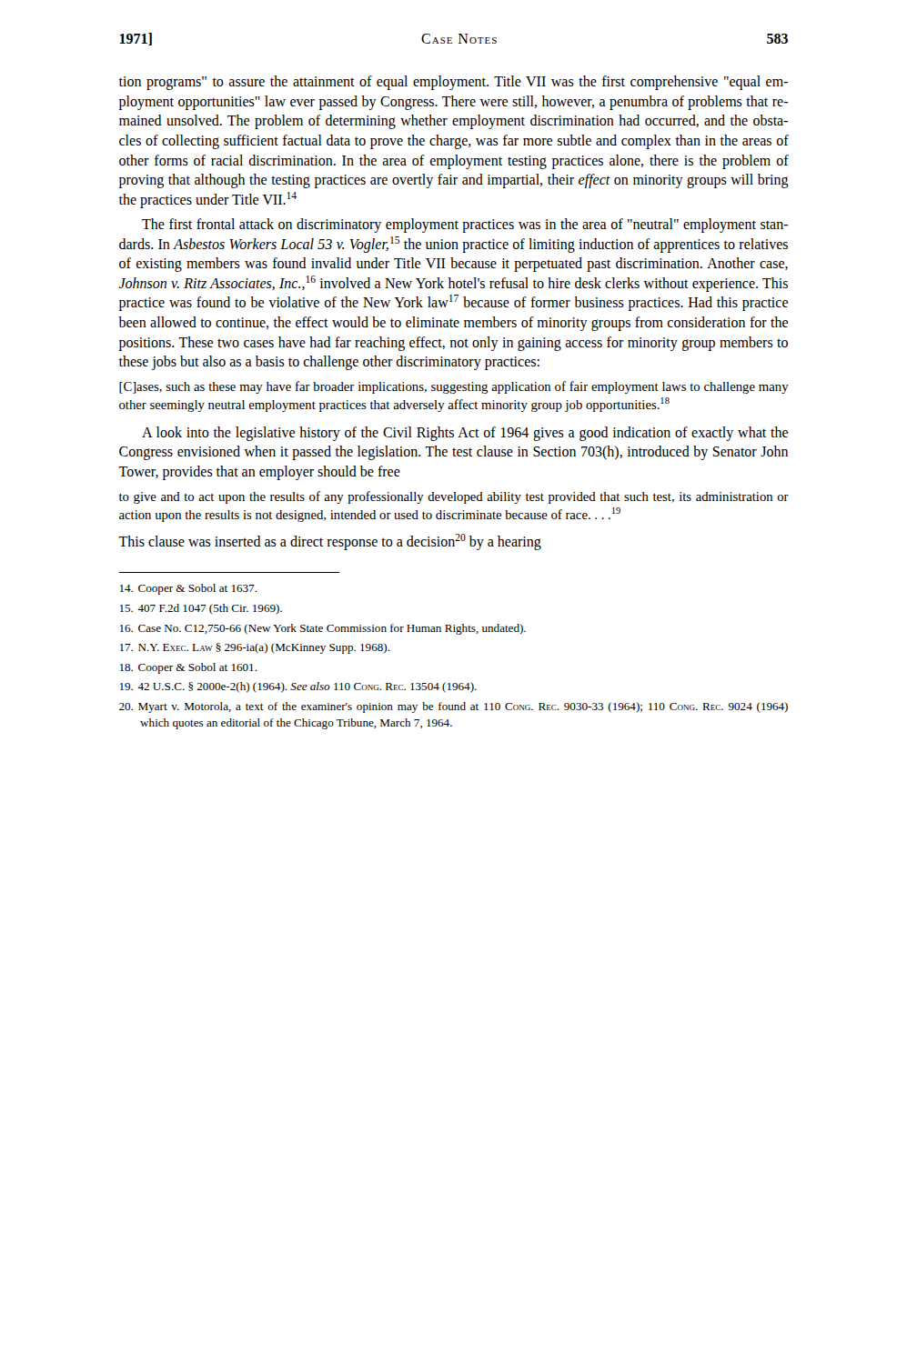1971] Case Notes 583
tion programs" to assure the attainment of equal employment. Title VII was the first comprehensive "equal employment opportunities" law ever passed by Congress. There were still, however, a penumbra of problems that remained unsolved. The problem of determining whether employment discrimination had occurred, and the obstacles of collecting sufficient factual data to prove the charge, was far more subtle and complex than in the areas of other forms of racial discrimination. In the area of employment testing practices alone, there is the problem of proving that although the testing practices are overtly fair and impartial, their effect on minority groups will bring the practices under Title VII.14
The first frontal attack on discriminatory employment practices was in the area of "neutral" employment standards. In Asbestos Workers Local 53 v. Vogler,15 the union practice of limiting induction of apprentices to relatives of existing members was found invalid under Title VII because it perpetuated past discrimination. Another case, Johnson v. Ritz Associates, Inc.,16 involved a New York hotel's refusal to hire desk clerks without experience. This practice was found to be violative of the New York law17 because of former business practices. Had this practice been allowed to continue, the effect would be to eliminate members of minority groups from consideration for the positions. These two cases have had far reaching effect, not only in gaining access for minority group members to these jobs but also as a basis to challenge other discriminatory practices:
[C]ases, such as these may have far broader implications, suggesting application of fair employment laws to challenge many other seemingly neutral employment practices that adversely affect minority group job opportunities.18
A look into the legislative history of the Civil Rights Act of 1964 gives a good indication of exactly what the Congress envisioned when it passed the legislation. The test clause in Section 703(h), introduced by Senator John Tower, provides that an employer should be free
to give and to act upon the results of any professionally developed ability test provided that such test, its administration or action upon the results is not designed, intended or used to discriminate because of race. . . .19
This clause was inserted as a direct response to a decision20 by a hearing
14. Cooper & Sobol at 1637.
15. 407 F.2d 1047 (5th Cir. 1969).
16. Case No. C12,750-66 (New York State Commission for Human Rights, undated).
17. N.Y. Exec. Law § 296-ia(a) (McKinney Supp. 1968).
18. Cooper & Sobol at 1601.
19. 42 U.S.C. § 2000e-2(h) (1964). See also 110 Cong. Rec. 13504 (1964).
20. Myart v. Motorola, a text of the examiner's opinion may be found at 110 Cong. Rec. 9030-33 (1964); 110 Cong. Rec. 9024 (1964) which quotes an editorial of the Chicago Tribune, March 7, 1964.